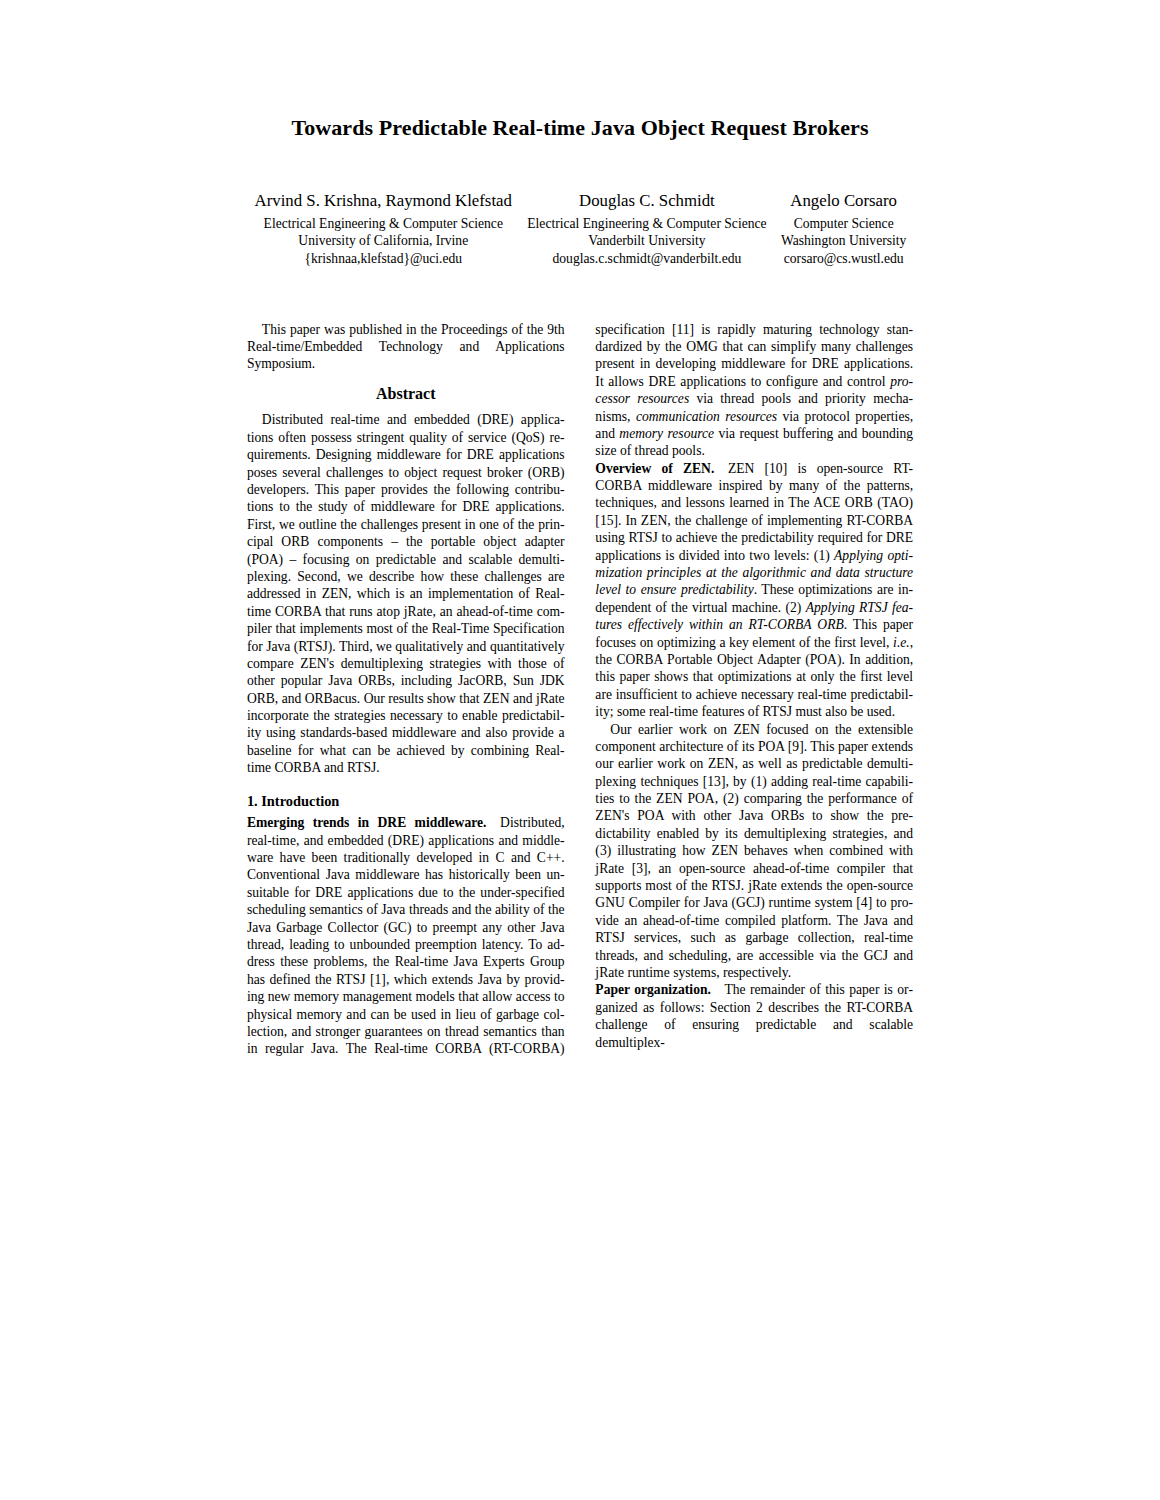Towards Predictable Real-time Java Object Request Brokers
| Arvind S. Krishna, Raymond Klefstad Electrical Engineering & Computer Science University of California, Irvine {krishnaa,klefstad}@uci.edu | Douglas C. Schmidt Electrical Engineering & Computer Science Vanderbilt University douglas.c.schmidt@vanderbilt.edu | Angelo Corsaro Computer Science Washington University corsaro@cs.wustl.edu |
This paper was published in the Proceedings of the 9th Real-time/Embedded Technology and Applications Symposium.
Abstract
Distributed real-time and embedded (DRE) applications often possess stringent quality of service (QoS) requirements. Designing middleware for DRE applications poses several challenges to object request broker (ORB) developers. This paper provides the following contributions to the study of middleware for DRE applications. First, we outline the challenges present in one of the principal ORB components – the portable object adapter (POA) – focusing on predictable and scalable demultiplexing. Second, we describe how these challenges are addressed in ZEN, which is an implementation of Real-time CORBA that runs atop jRate, an ahead-of-time compiler that implements most of the Real-Time Specification for Java (RTSJ). Third, we qualitatively and quantitatively compare ZEN's demultiplexing strategies with those of other popular Java ORBs, including JacORB, Sun JDK ORB, and ORBacus. Our results show that ZEN and jRate incorporate the strategies necessary to enable predictability using standards-based middleware and also provide a baseline for what can be achieved by combining Real-time CORBA and RTSJ.
1. Introduction
Emerging trends in DRE middleware. Distributed, real-time, and embedded (DRE) applications and middleware have been traditionally developed in C and C++. Conventional Java middleware has historically been unsuitable for DRE applications due to the under-specified scheduling semantics of Java threads and the ability of the Java Garbage Collector (GC) to preempt any other Java thread, leading to unbounded preemption latency. To address these problems, the Real-time Java Experts Group has defined the RTSJ [1], which extends Java by providing new memory management models that allow access to physical memory and can be used in lieu of garbage collection, and stronger guarantees on thread semantics than in regular Java. The Real-time CORBA (RT-CORBA) specification [11] is rapidly maturing technology standardized by the OMG that can simplify many challenges present in developing middleware for DRE applications. It allows DRE applications to configure and control processor resources via thread pools and priority mechanisms, communication resources via protocol properties, and memory resource via request buffering and bounding size of thread pools.
Overview of ZEN. ZEN [10] is open-source RT-CORBA middleware inspired by many of the patterns, techniques, and lessons learned in The ACE ORB (TAO) [15]. In ZEN, the challenge of implementing RT-CORBA using RTSJ to achieve the predictability required for DRE applications is divided into two levels: (1) Applying optimization principles at the algorithmic and data structure level to ensure predictability. These optimizations are independent of the virtual machine. (2) Applying RTSJ features effectively within an RT-CORBA ORB. This paper focuses on optimizing a key element of the first level, i.e., the CORBA Portable Object Adapter (POA). In addition, this paper shows that optimizations at only the first level are insufficient to achieve necessary real-time predictability; some real-time features of RTSJ must also be used.
Our earlier work on ZEN focused on the extensible component architecture of its POA [9]. This paper extends our earlier work on ZEN, as well as predictable demultiplexing techniques [13], by (1) adding real-time capabilities to the ZEN POA, (2) comparing the performance of ZEN's POA with other Java ORBs to show the predictability enabled by its demultiplexing strategies, and (3) illustrating how ZEN behaves when combined with jRate [3], an open-source ahead-of-time compiler that supports most of the RTSJ. jRate extends the open-source GNU Compiler for Java (GCJ) runtime system [4] to provide an ahead-of-time compiled platform. The Java and RTSJ services, such as garbage collection, real-time threads, and scheduling, are accessible via the GCJ and jRate runtime systems, respectively.
Paper organization. The remainder of this paper is organized as follows: Section 2 describes the RT-CORBA challenge of ensuring predictable and scalable demultiplex-